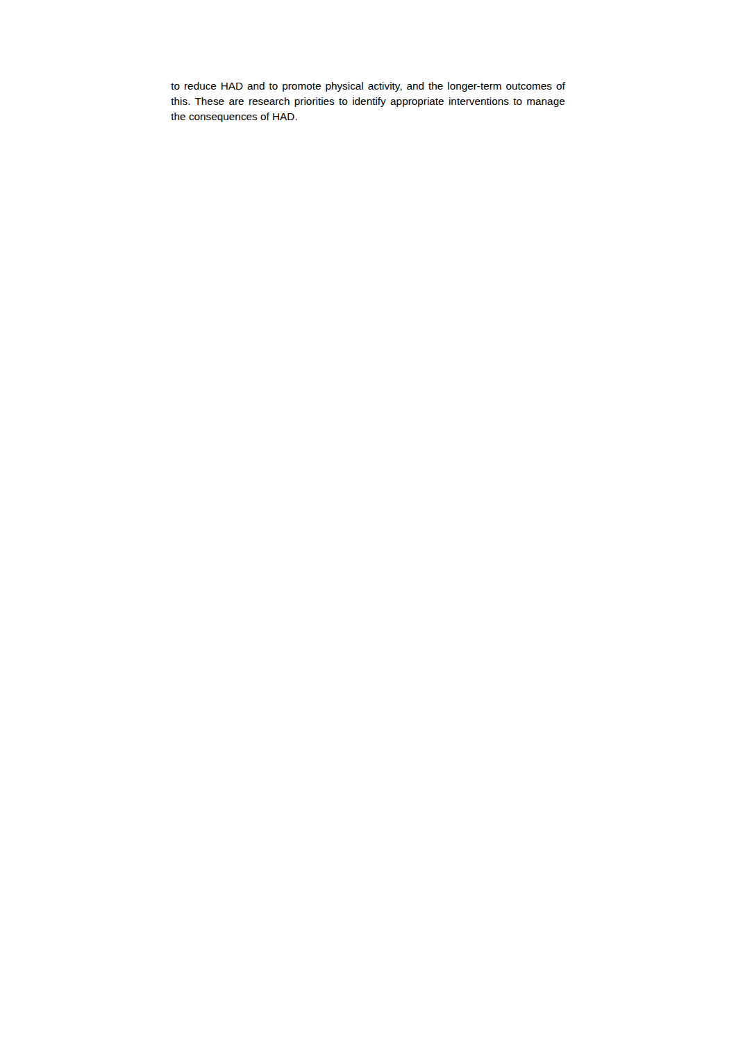to reduce HAD and to promote physical activity, and the longer-term outcomes of this. These are research priorities to identify appropriate interventions to manage the consequences of HAD.